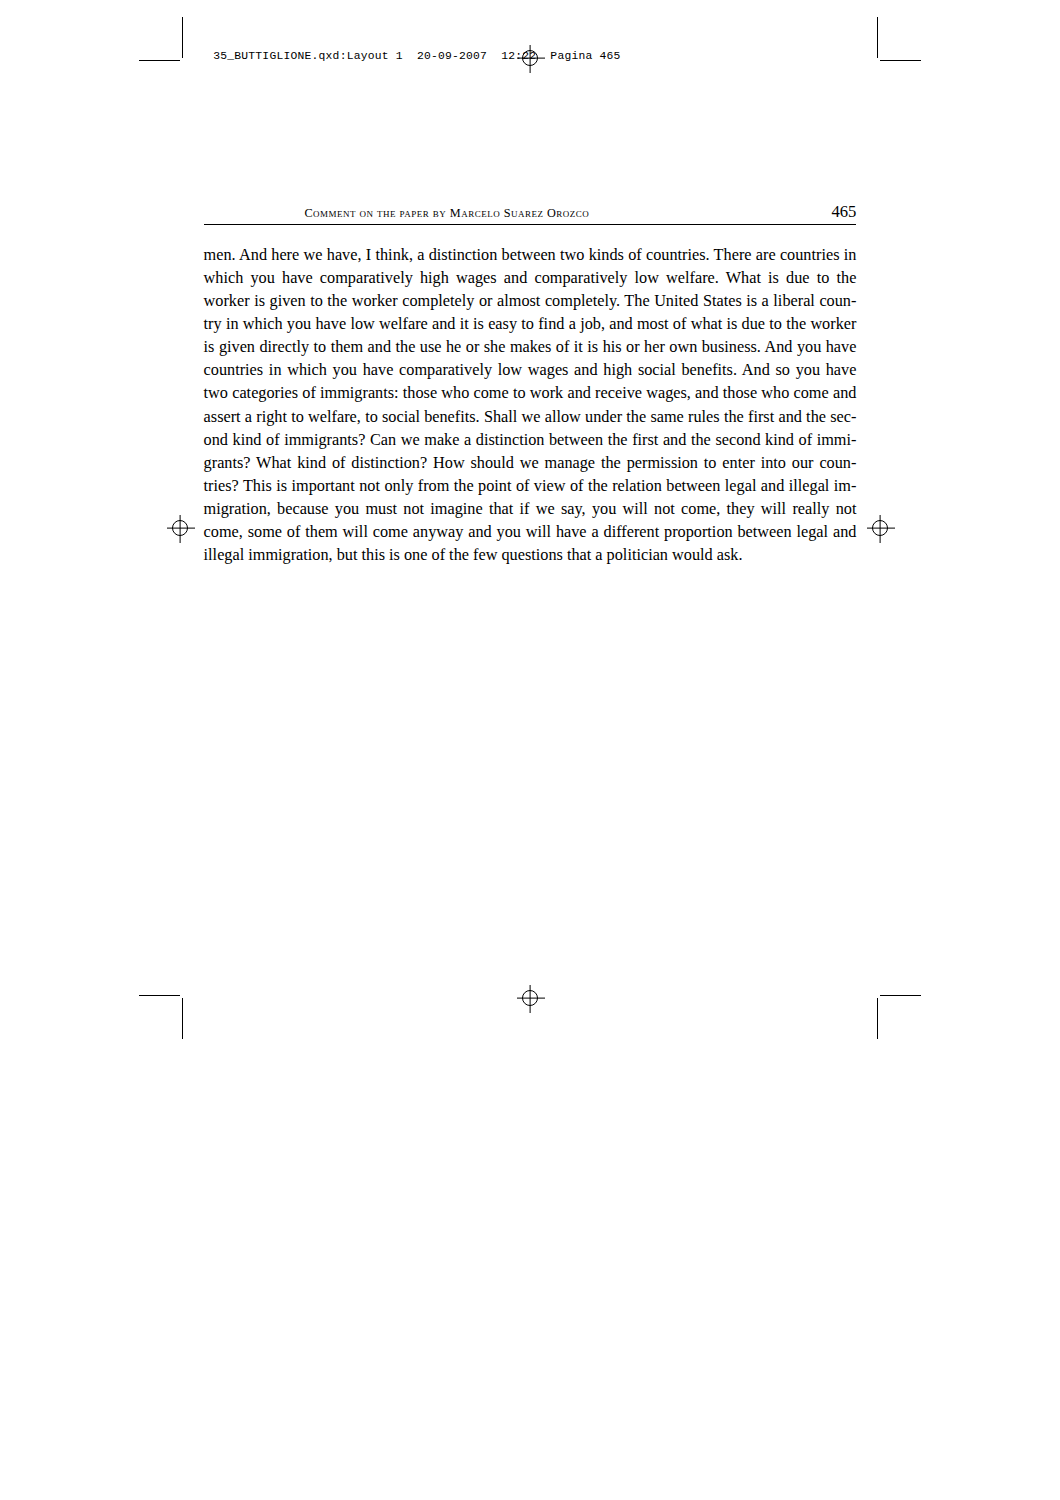35_BUTTIGLIONE.qxd:Layout 1 20-09-2007 12:22 Pagina 465
Comment on the paper by Marcelo Suarez Orozco 465
men. And here we have, I think, a distinction between two kinds of countries. There are countries in which you have comparatively high wages and comparatively low welfare. What is due to the worker is given to the worker completely or almost completely. The United States is a liberal country in which you have low welfare and it is easy to find a job, and most of what is due to the worker is given directly to them and the use he or she makes of it is his or her own business. And you have countries in which you have comparatively low wages and high social benefits. And so you have two categories of immigrants: those who come to work and receive wages, and those who come and assert a right to welfare, to social benefits. Shall we allow under the same rules the first and the second kind of immigrants? Can we make a distinction between the first and the second kind of immigrants? What kind of distinction? How should we manage the permission to enter into our countries? This is important not only from the point of view of the relation between legal and illegal immigration, because you must not imagine that if we say, you will not come, they will really not come, some of them will come anyway and you will have a different proportion between legal and illegal immigration, but this is one of the few questions that a politician would ask.